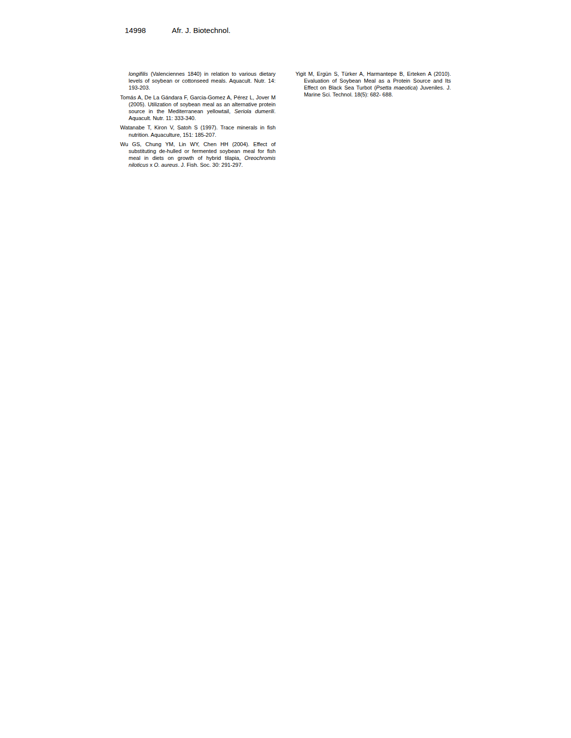14998 Afr. J. Biotechnol.
longifilis (Valenciennes 1840) in relation to various dietary levels of soybean or cottonseed meals. Aquacult. Nutr. 14: 193-203.
Tomás A, De La Gándara F, Garcia-Gomez A, Pérez L, Jover M (2005). Utilization of soybean meal as an alternative protein source in the Mediterranean yellowtail, Seriola dumerili. Aquacult. Nutr. 11: 333-340.
Watanabe T, Kiron V, Satoh S (1997). Trace minerals in fish nutrition. Aquaculture, 151: 185-207.
Wu GS, Chung YM, Lin WY, Chen HH (2004). Effect of substituting de-hulled or fermented soybean meal for fish meal in diets on growth of hybrid tilapia, Oreochromis niloticus x O. aureus. J. Fish. Soc. 30: 291-297.
Yigit M, Ergün S, Türker A, Harmantepe B, Erteken A (2010). Evaluation of Soybean Meal as a Protein Source and Its Effect on Black Sea Turbot (Psetta maeotica) Juveniles. J. Marine Sci. Technol. 18(5): 682- 688.